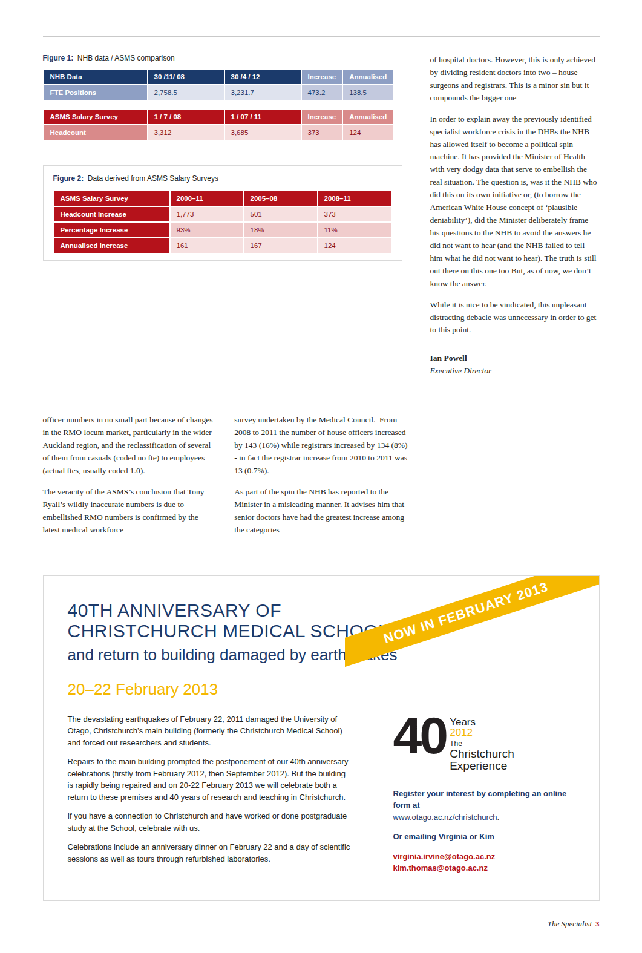Figure 1: NHB data / ASMS comparison
| NHB Data | 30 /11/ 08 | 30 /4 / 12 | Increase | Annualised |
| FTE Positions | 2,758.5 | 3,231.7 | 473.2 | 138.5 |
| ASMS Salary Survey | 1 / 7 / 08 | 1 / 07 / 11 | Increase | Annualised |
| Headcount | 3,312 | 3,685 | 373 | 124 |
Figure 2: Data derived from ASMS Salary Surveys
| ASMS Salary Survey | 2000–11 | 2005–08 | 2008–11 |
| Headcount Increase | 1,773 | 501 | 373 |
| Percentage Increase | 93% | 18% | 11% |
| Annualised Increase | 161 | 167 | 124 |
of hospital doctors. However, this is only achieved by dividing resident doctors into two – house surgeons and registrars. This is a minor sin but it compounds the bigger one
In order to explain away the previously identified specialist workforce crisis in the DHBs the NHB has allowed itself to become a political spin machine. It has provided the Minister of Health with very dodgy data that serve to embellish the real situation. The question is, was it the NHB who did this on its own initiative or, (to borrow the American White House concept of ‘plausible deniability’), did the Minister deliberately frame his questions to the NHB to avoid the answers he did not want to hear (and the NHB failed to tell him what he did not want to hear). The truth is still out there on this one too But, as of now, we don’t know the answer.
While it is nice to be vindicated, this unpleasant distracting debacle was unnecessary in order to get to this point.
Ian Powell
Executive Director
officer numbers in no small part because of changes in the RMO locum market, particularly in the wider Auckland region, and the reclassification of several of them from casuals (coded no fte) to employees (actual ftes, usually coded 1.0).
The veracity of the ASMS’s conclusion that Tony Ryall’s wildly inaccurate numbers is due to embellished RMO numbers is confirmed by the latest medical workforce
survey undertaken by the Medical Council. From 2008 to 2011 the number of house officers increased by 143 (16%) while registrars increased by 134 (8%) - in fact the registrar increase from 2010 to 2011 was 13 (0.7%).
As part of the spin the NHB has reported to the Minister in a misleading manner. It advises him that senior doctors have had the greatest increase among the categories
spacer
NOW IN FEBRUARY 2013
40th Anniversary of
Christchurch Medical School
and return to building damaged by earthquakes
20–22 February 2013
The devastating earthquakes of February 22, 2011 damaged the University of Otago, Christchurch’s main building (formerly the Christchurch Medical School) and forced out researchers and students.
Repairs to the main building prompted the postponement of our 40th anniversary celebrations (firstly from February 2012, then September 2012). But the building is rapidly being repaired and on 20-22 February 2013 we will celebrate both a return to these premises and 40 years of research and teaching in Christchurch.
If you have a connection to Christchurch and have worked or done postgraduate study at the School, celebrate with us.
Celebrations include an anniversary dinner on February 22 and a day of scientific sessions as well as tours through refurbished laboratories.
40
Years
2012
The
Christchurch
Experience
Register your interest by completing an online form at
www.otago.ac.nz/christchurch.
Or emailing Virginia or Kim
virginia.irvine@otago.ac.nz
kim.thomas@otago.ac.nz
The Specialist 3